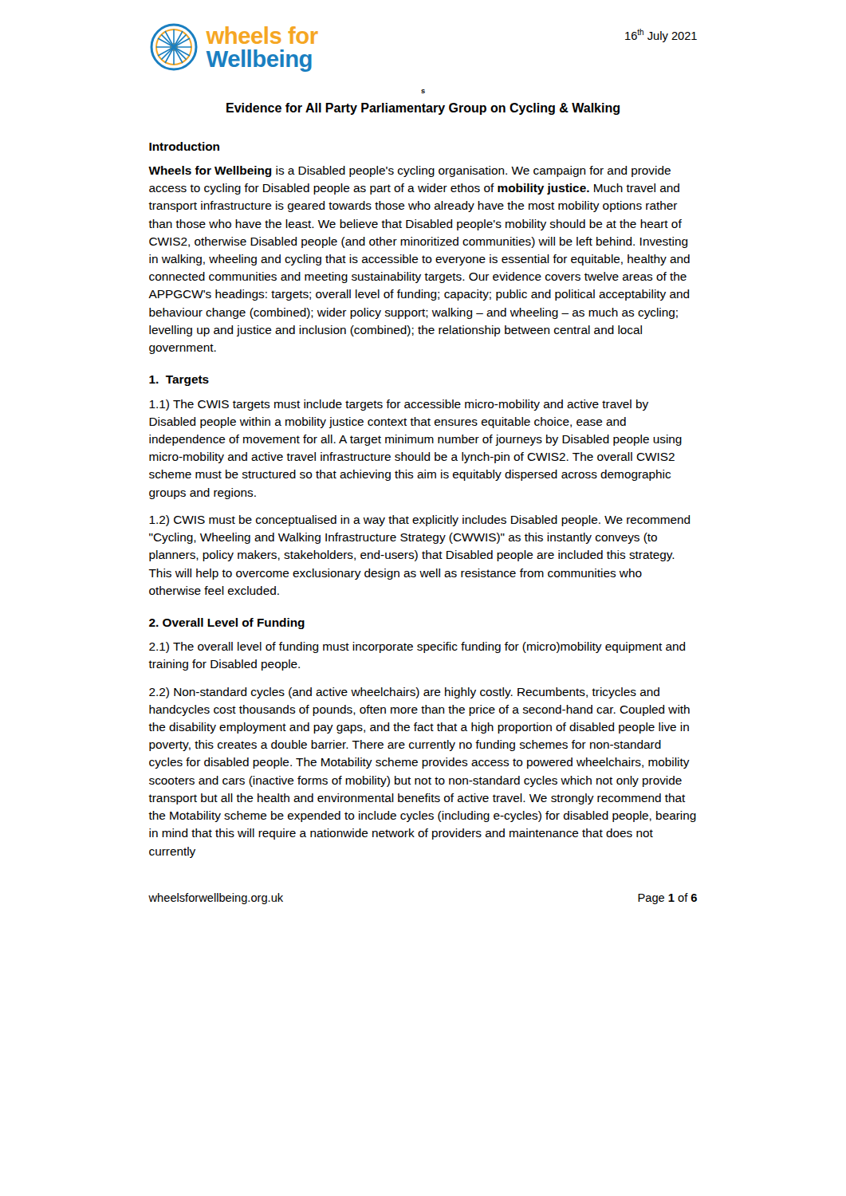wheels for Wellbeing
16th July 2021
s
Evidence for All Party Parliamentary Group on Cycling & Walking
Introduction
Wheels for Wellbeing is a Disabled people's cycling organisation. We campaign for and provide access to cycling for Disabled people as part of a wider ethos of mobility justice. Much travel and transport infrastructure is geared towards those who already have the most mobility options rather than those who have the least. We believe that Disabled people's mobility should be at the heart of CWIS2, otherwise Disabled people (and other minoritized communities) will be left behind. Investing in walking, wheeling and cycling that is accessible to everyone is essential for equitable, healthy and connected communities and meeting sustainability targets. Our evidence covers twelve areas of the APPGCW's headings: targets; overall level of funding; capacity; public and political acceptability and behaviour change (combined); wider policy support; walking – and wheeling – as much as cycling; levelling up and justice and inclusion (combined); the relationship between central and local government.
1. Targets
1.1) The CWIS targets must include targets for accessible micro-mobility and active travel by Disabled people within a mobility justice context that ensures equitable choice, ease and independence of movement for all. A target minimum number of journeys by Disabled people using micro-mobility and active travel infrastructure should be a lynch-pin of CWIS2. The overall CWIS2 scheme must be structured so that achieving this aim is equitably dispersed across demographic groups and regions.
1.2) CWIS must be conceptualised in a way that explicitly includes Disabled people. We recommend "Cycling, Wheeling and Walking Infrastructure Strategy (CWWIS)" as this instantly conveys (to planners, policy makers, stakeholders, end-users) that Disabled people are included this strategy. This will help to overcome exclusionary design as well as resistance from communities who otherwise feel excluded.
2. Overall Level of Funding
2.1) The overall level of funding must incorporate specific funding for (micro)mobility equipment and training for Disabled people.
2.2) Non-standard cycles (and active wheelchairs) are highly costly. Recumbents, tricycles and handcycles cost thousands of pounds, often more than the price of a second-hand car. Coupled with the disability employment and pay gaps, and the fact that a high proportion of disabled people live in poverty, this creates a double barrier. There are currently no funding schemes for non-standard cycles for disabled people. The Motability scheme provides access to powered wheelchairs, mobility scooters and cars (inactive forms of mobility) but not to non-standard cycles which not only provide transport but all the health and environmental benefits of active travel. We strongly recommend that the Motability scheme be expended to include cycles (including e-cycles) for disabled people, bearing in mind that this will require a nationwide network of providers and maintenance that does not currently
wheelsforwellbeing.org.uk
Page 1 of 6